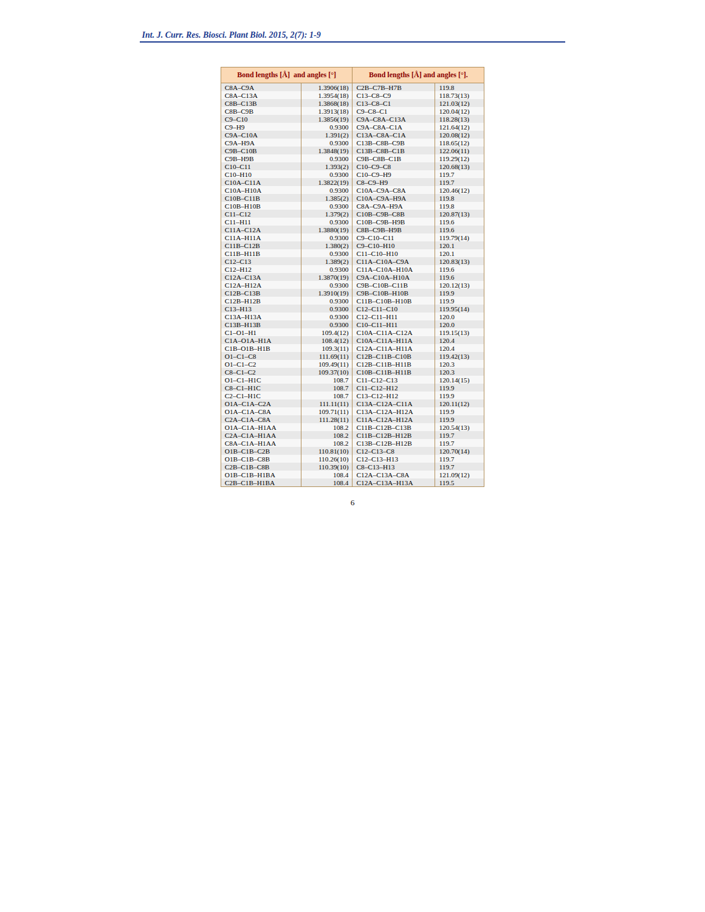Int. J. Curr. Res. Biosci. Plant Biol. 2015, 2(7): 1-9
| Bond lengths [Å] and angles [°] | Bond lengths [Å] and angles [°]. |
| --- | --- |
| C8A–C9A | 1.3906(18) | C2B–C7B–H7B | 119.8 |
| C8A–C13A | 1.3954(18) | C13–C8–C9 | 118.73(13) |
| C8B–C13B | 1.3868(18) | C13–C8–C1 | 121.03(12) |
| C8B–C9B | 1.3913(18) | C9–C8–C1 | 120.04(12) |
| C9–C10 | 1.3856(19) | C9A–C8A–C13A | 118.28(13) |
| C9–H9 | 0.9300 | C9A–C8A–C1A | 121.64(12) |
| C9A–C10A | 1.391(2) | C13A–C8A–C1A | 120.08(12) |
| C9A–H9A | 0.9300 | C13B–C8B–C9B | 118.65(12) |
| C9B–C10B | 1.3848(19) | C13B–C8B–C1B | 122.06(11) |
| C9B–H9B | 0.9300 | C9B–C8B–C1B | 119.29(12) |
| C10–C11 | 1.393(2) | C10–C9–C8 | 120.68(13) |
| C10–H10 | 0.9300 | C10–C9–H9 | 119.7 |
| C10A–C11A | 1.3822(19) | C8–C9–H9 | 119.7 |
| C10A–H10A | 0.9300 | C10A–C9A–C8A | 120.46(12) |
| C10B–C11B | 1.385(2) | C10A–C9A–H9A | 119.8 |
| C10B–H10B | 0.9300 | C8A–C9A–H9A | 119.8 |
| C11–C12 | 1.379(2) | C10B–C9B–C8B | 120.87(13) |
| C11–H11 | 0.9300 | C10B–C9B–H9B | 119.6 |
| C11A–C12A | 1.3880(19) | C8B–C9B–H9B | 119.6 |
| C11A–H11A | 0.9300 | C9–C10–C11 | 119.79(14) |
| C11B–C12B | 1.380(2) | C9–C10–H10 | 120.1 |
| C11B–H11B | 0.9300 | C11–C10–H10 | 120.1 |
| C12–C13 | 1.389(2) | C11A–C10A–C9A | 120.83(13) |
| C12–H12 | 0.9300 | C11A–C10A–H10A | 119.6 |
| C12A–C13A | 1.3870(19) | C9A–C10A–H10A | 119.6 |
| C12A–H12A | 0.9300 | C9B–C10B–C11B | 120.12(13) |
| C12B–C13B | 1.3910(19) | C9B–C10B–H10B | 119.9 |
| C12B–H12B | 0.9300 | C11B–C10B–H10B | 119.9 |
| C13–H13 | 0.9300 | C12–C11–C10 | 119.95(14) |
| C13A–H13A | 0.9300 | C12–C11–H11 | 120.0 |
| C13B–H13B | 0.9300 | C10–C11–H11 | 120.0 |
| C1–O1–H1 | 109.4(12) | C10A–C11A–C12A | 119.15(13) |
| C1A–O1A–H1A | 108.4(12) | C10A–C11A–H11A | 120.4 |
| C1B–O1B–H1B | 109.3(11) | C12A–C11A–H11A | 120.4 |
| O1–C1–C8 | 111.69(11) | C12B–C11B–C10B | 119.42(13) |
| O1–C1–C2 | 109.49(11) | C12B–C11B–H11B | 120.3 |
| C8–C1–C2 | 109.37(10) | C10B–C11B–H11B | 120.3 |
| O1–C1–H1C | 108.7 | C11–C12–C13 | 120.14(15) |
| C8–C1–H1C | 108.7 | C11–C12–H12 | 119.9 |
| C2–C1–H1C | 108.7 | C13–C12–H12 | 119.9 |
| O1A–C1A–C2A | 111.11(11) | C13A–C12A–C11A | 120.11(12) |
| O1A–C1A–C8A | 109.71(11) | C13A–C12A–H12A | 119.9 |
| C2A–C1A–C8A | 111.28(11) | C11A–C12A–H12A | 119.9 |
| O1A–C1A–H1AA | 108.2 | C11B–C12B–C13B | 120.54(13) |
| C2A–C1A–H1AA | 108.2 | C11B–C12B–H12B | 119.7 |
| C8A–C1A–H1AA | 108.2 | C13B–C12B–H12B | 119.7 |
| O1B–C1B–C2B | 110.81(10) | C12–C13–C8 | 120.70(14) |
| O1B–C1B–C8B | 110.26(10) | C12–C13–H13 | 119.7 |
| C2B–C1B–C8B | 110.39(10) | C8–C13–H13 | 119.7 |
| O1B–C1B–H1BA | 108.4 | C12A–C13A–C8A | 121.09(12) |
| C2B–C1B–H1BA | 108.4 | C12A–C13A–H13A | 119.5 |
6